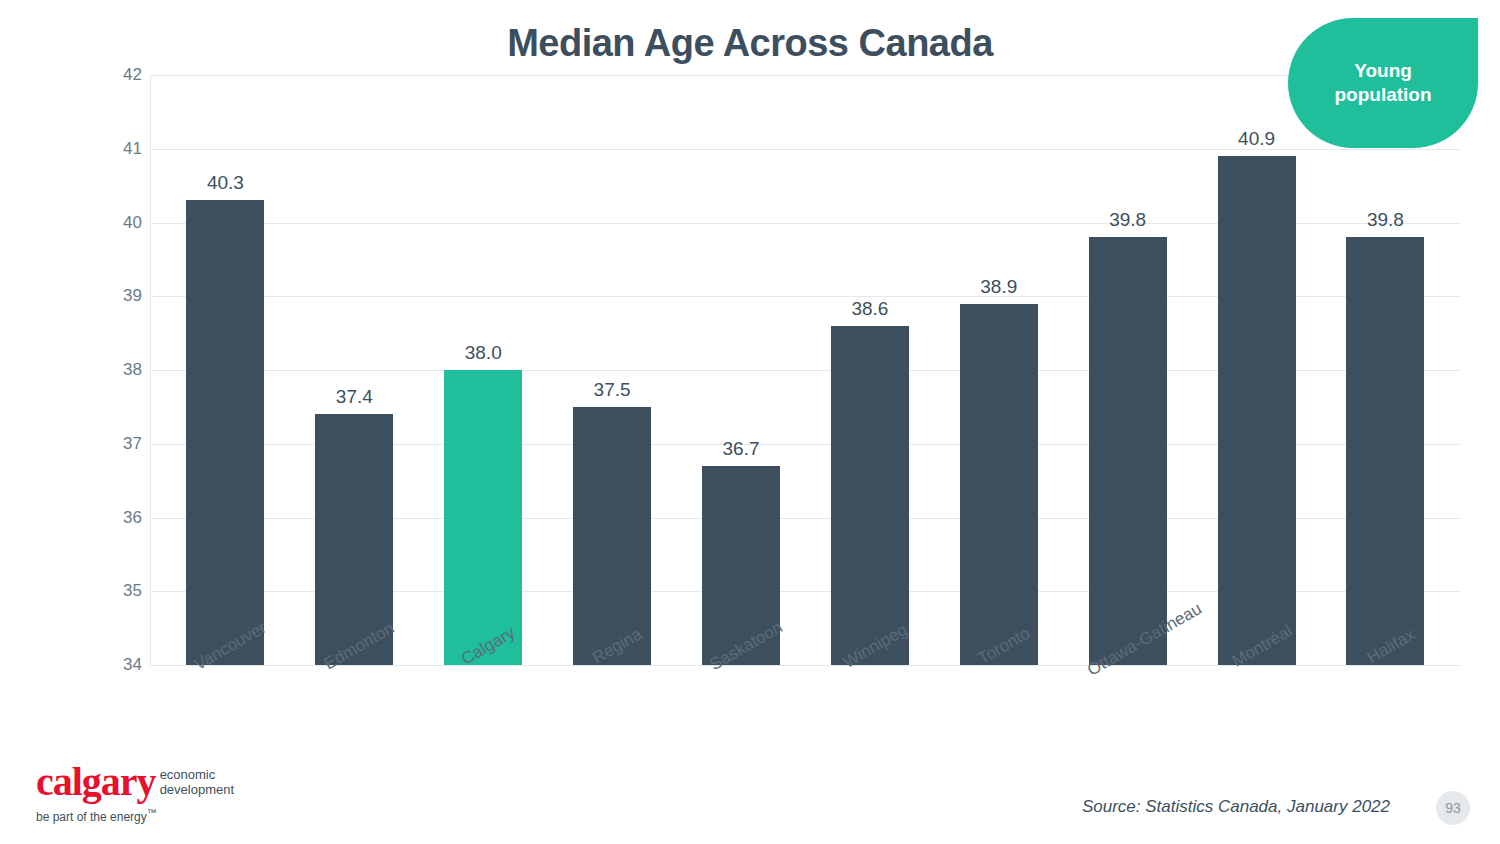Median Age Across Canada
Young
population
42 41 40 39 38 37 36 35 34
40.3
37.4
38.0
37.5
36.7
38.6
38.9
39.8
40.9
39.8
Vancouver
Edmonton
Calgary
Regina
Saskatoon
Winnipeg
Toronto
Ottawa-Gatineau
Montréal
Halifax
calgary economic
development
be part of the energy™
Source: Statistics Canada, January 2022
93